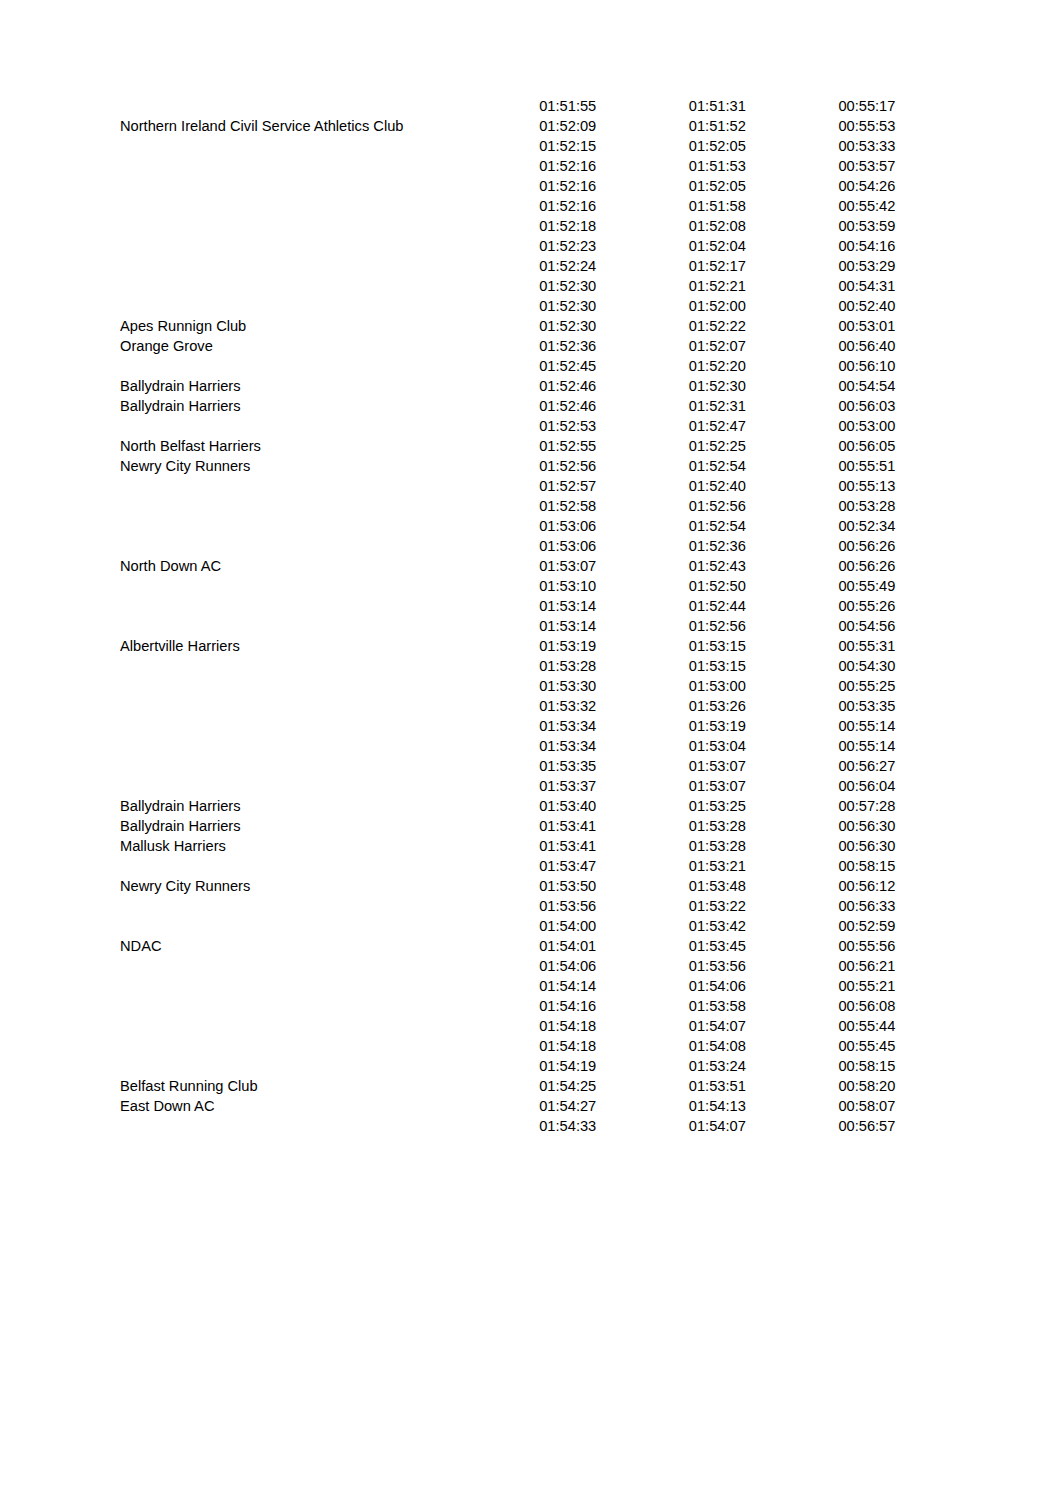| | 01:51:55 | 01:51:31 | 00:55:17 |
| Northern Ireland Civil Service Athletics Club | 01:52:09 | 01:51:52 | 00:55:53 |
| | 01:52:15 | 01:52:05 | 00:53:33 |
| | 01:52:16 | 01:51:53 | 00:53:57 |
| | 01:52:16 | 01:52:05 | 00:54:26 |
| | 01:52:16 | 01:51:58 | 00:55:42 |
| | 01:52:18 | 01:52:08 | 00:53:59 |
| | 01:52:23 | 01:52:04 | 00:54:16 |
| | 01:52:24 | 01:52:17 | 00:53:29 |
| | 01:52:30 | 01:52:21 | 00:54:31 |
| | 01:52:30 | 01:52:00 | 00:52:40 |
| Apes Runnign Club | 01:52:30 | 01:52:22 | 00:53:01 |
| Orange Grove | 01:52:36 | 01:52:07 | 00:56:40 |
| | 01:52:45 | 01:52:20 | 00:56:10 |
| Ballydrain Harriers | 01:52:46 | 01:52:30 | 00:54:54 |
| Ballydrain Harriers | 01:52:46 | 01:52:31 | 00:56:03 |
| | 01:52:53 | 01:52:47 | 00:53:00 |
| North Belfast Harriers | 01:52:55 | 01:52:25 | 00:56:05 |
| Newry City Runners | 01:52:56 | 01:52:54 | 00:55:51 |
| | 01:52:57 | 01:52:40 | 00:55:13 |
| | 01:52:58 | 01:52:56 | 00:53:28 |
| | 01:53:06 | 01:52:54 | 00:52:34 |
| | 01:53:06 | 01:52:36 | 00:56:26 |
| North Down AC | 01:53:07 | 01:52:43 | 00:56:26 |
| | 01:53:10 | 01:52:50 | 00:55:49 |
| | 01:53:14 | 01:52:44 | 00:55:26 |
| | 01:53:14 | 01:52:56 | 00:54:56 |
| Albertville Harriers | 01:53:19 | 01:53:15 | 00:55:31 |
| | 01:53:28 | 01:53:15 | 00:54:30 |
| | 01:53:30 | 01:53:00 | 00:55:25 |
| | 01:53:32 | 01:53:26 | 00:53:35 |
| | 01:53:34 | 01:53:19 | 00:55:14 |
| | 01:53:34 | 01:53:04 | 00:55:14 |
| | 01:53:35 | 01:53:07 | 00:56:27 |
| | 01:53:37 | 01:53:07 | 00:56:04 |
| Ballydrain Harriers | 01:53:40 | 01:53:25 | 00:57:28 |
| Ballydrain Harriers | 01:53:41 | 01:53:28 | 00:56:30 |
| Mallusk Harriers | 01:53:41 | 01:53:28 | 00:56:30 |
| | 01:53:47 | 01:53:21 | 00:58:15 |
| Newry City Runners | 01:53:50 | 01:53:48 | 00:56:12 |
| | 01:53:56 | 01:53:22 | 00:56:33 |
| | 01:54:00 | 01:53:42 | 00:52:59 |
| NDAC | 01:54:01 | 01:53:45 | 00:55:56 |
| | 01:54:06 | 01:53:56 | 00:56:21 |
| | 01:54:14 | 01:54:06 | 00:55:21 |
| | 01:54:16 | 01:53:58 | 00:56:08 |
| | 01:54:18 | 01:54:07 | 00:55:44 |
| | 01:54:18 | 01:54:08 | 00:55:45 |
| | 01:54:19 | 01:53:24 | 00:58:15 |
| Belfast Running Club | 01:54:25 | 01:53:51 | 00:58:20 |
| East Down AC | 01:54:27 | 01:54:13 | 00:58:07 |
| | 01:54:33 | 01:54:07 | 00:56:57 |